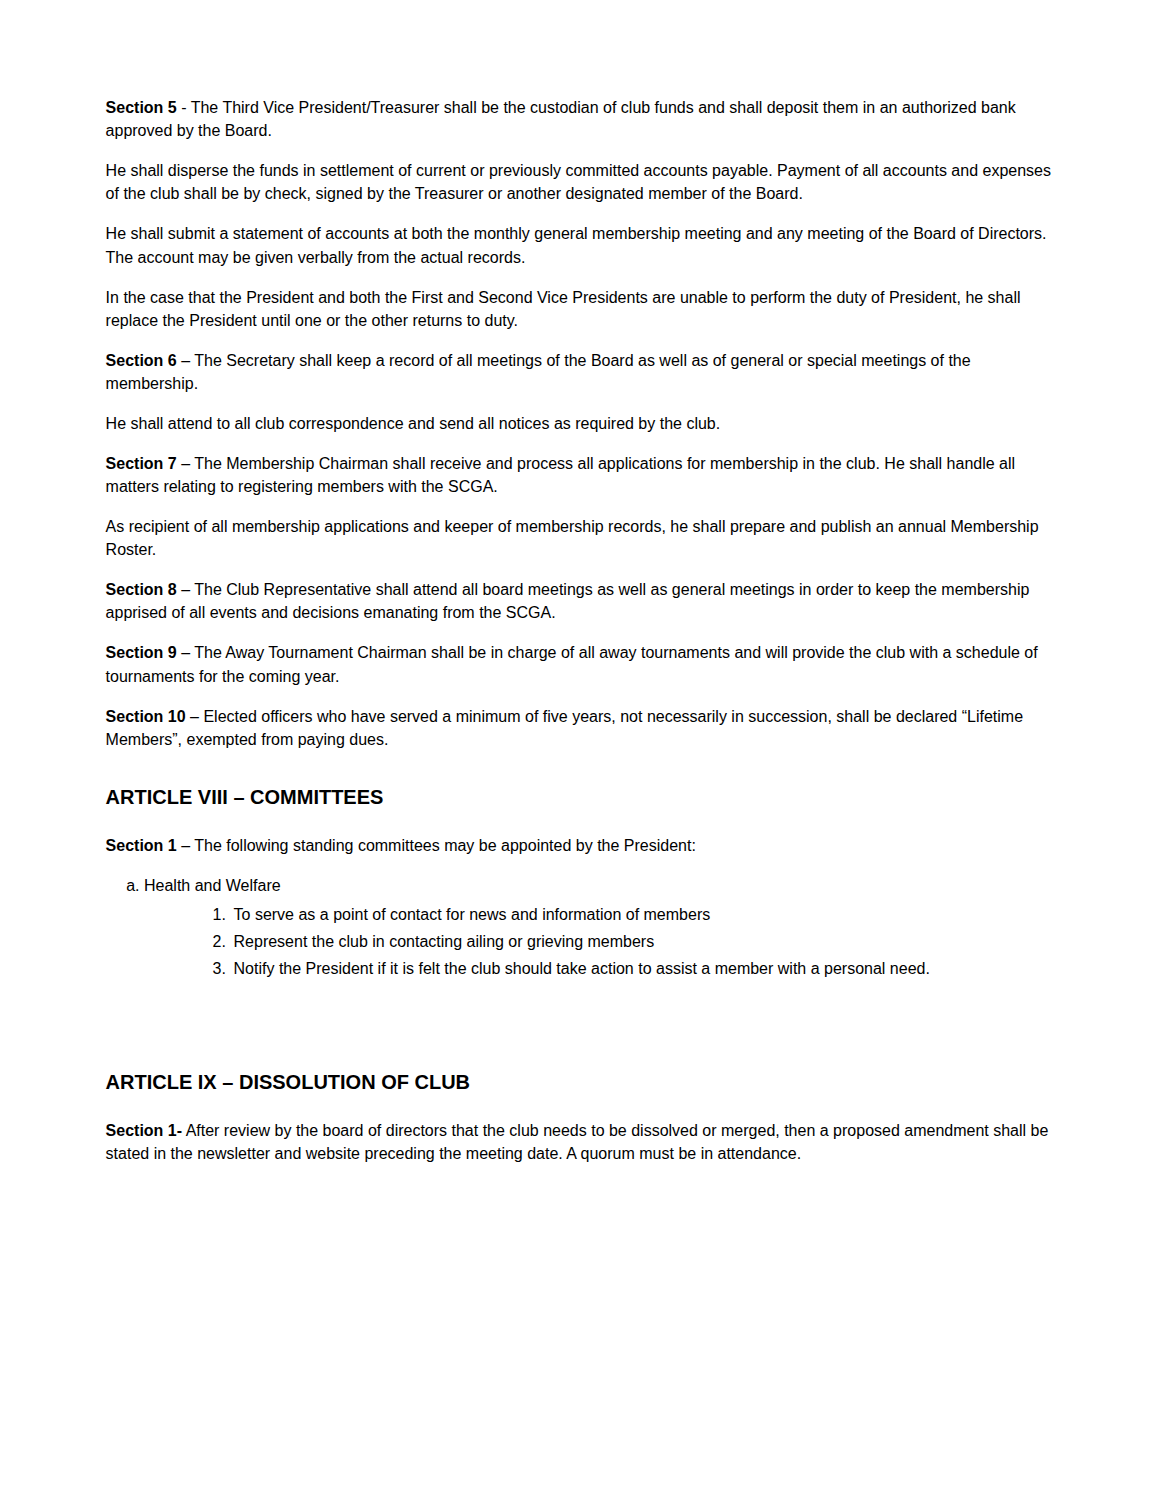Section 5 - The Third Vice President/Treasurer shall be the custodian of club funds and shall deposit them in an authorized bank approved by the Board.
He shall disperse the funds in settlement of current or previously committed accounts payable. Payment of all accounts and expenses of the club shall be by check, signed by the Treasurer or another designated member of the Board.
He shall submit a statement of accounts at both the monthly general membership meeting and any meeting of the Board of Directors. The account may be given verbally from the actual records.
In the case that the President and both the First and Second Vice Presidents are unable to perform the duty of President, he shall replace the President until one or the other returns to duty.
Section 6 – The Secretary shall keep a record of all meetings of the Board as well as of general or special meetings of the membership.
He shall attend to all club correspondence and send all notices as required by the club.
Section 7 – The Membership Chairman shall receive and process all applications for membership in the club. He shall handle all matters relating to registering members with the SCGA.
As recipient of all membership applications and keeper of membership records, he shall prepare and publish an annual Membership Roster.
Section 8 – The Club Representative shall attend all board meetings as well as general meetings in order to keep the membership apprised of all events and decisions emanating from the SCGA.
Section 9 – The Away Tournament Chairman shall be in charge of all away tournaments and will provide the club with a schedule of tournaments for the coming year.
Section 10 – Elected officers who have served a minimum of five years, not necessarily in succession, shall be declared “Lifetime Members”, exempted from paying dues.
ARTICLE VIII – COMMITTEES
Section 1 – The following standing committees may be appointed by the President:
Health and Welfare
To serve as a point of contact for news and information of members
Represent the club in contacting ailing or grieving members
Notify the President if it is felt the club should take action to assist a member with a personal need.
ARTICLE IX – DISSOLUTION OF CLUB
Section 1- After review by the board of directors that the club needs to be dissolved or merged, then a proposed amendment shall be stated in the newsletter and website preceding the meeting date. A quorum must be in attendance.